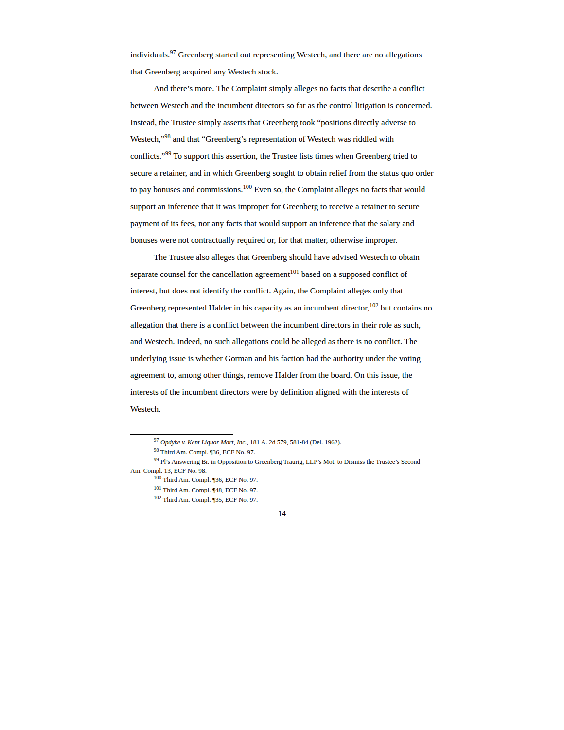individuals.97 Greenberg started out representing Westech, and there are no allegations that Greenberg acquired any Westech stock.
And there’s more. The Complaint simply alleges no facts that describe a conflict between Westech and the incumbent directors so far as the control litigation is concerned. Instead, the Trustee simply asserts that Greenberg took “positions directly adverse to Westech,”98 and that “Greenberg’s representation of Westech was riddled with conflicts.”99 To support this assertion, the Trustee lists times when Greenberg tried to secure a retainer, and in which Greenberg sought to obtain relief from the status quo order to pay bonuses and commissions.100 Even so, the Complaint alleges no facts that would support an inference that it was improper for Greenberg to receive a retainer to secure payment of its fees, nor any facts that would support an inference that the salary and bonuses were not contractually required or, for that matter, otherwise improper.
The Trustee also alleges that Greenberg should have advised Westech to obtain separate counsel for the cancellation agreement101 based on a supposed conflict of interest, but does not identify the conflict. Again, the Complaint alleges only that Greenberg represented Halder in his capacity as an incumbent director,102 but contains no allegation that there is a conflict between the incumbent directors in their role as such, and Westech. Indeed, no such allegations could be alleged as there is no conflict. The underlying issue is whether Gorman and his faction had the authority under the voting agreement to, among other things, remove Halder from the board. On this issue, the interests of the incumbent directors were by definition aligned with the interests of Westech.
97 Opdyke v. Kent Liquor Mart, Inc., 181 A. 2d 579, 581-84 (Del. 1962).
98 Third Am. Compl. ¶36, ECF No. 97.
99 Pl’s Answering Br. in Opposition to Greenberg Traurig, LLP’s Mot. to Dismiss the Trustee’s Second
Am. Compl. 13, ECF No. 98.
100 Third Am. Compl. ¶36, ECF No. 97.
101 Third Am. Compl. ¶48, ECF No. 97.
102 Third Am. Compl. ¶35, ECF No. 97.
14